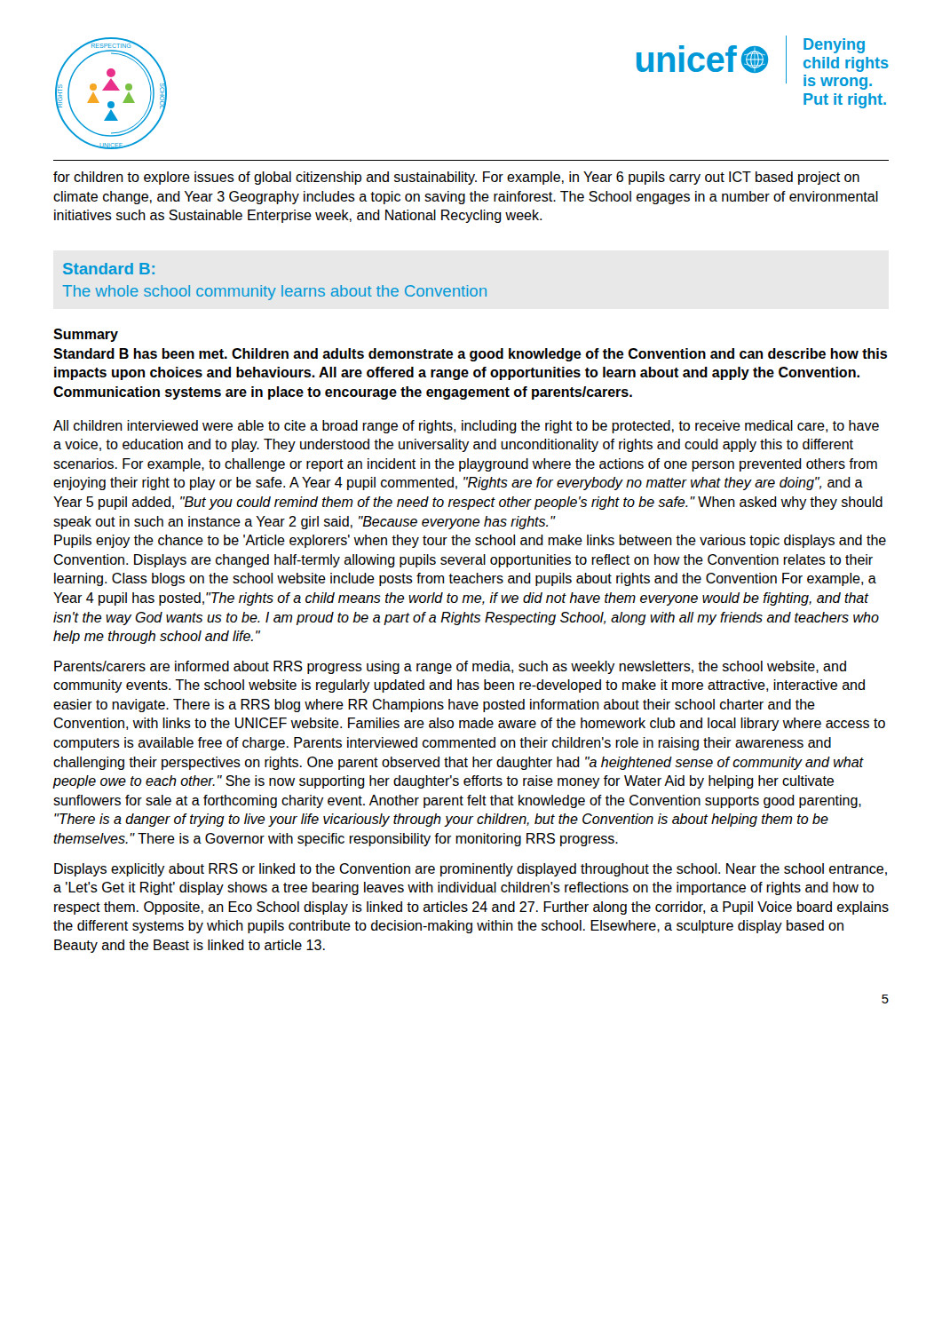RESPECTING UNICEF RIGHTS SCHOOL
unicef
Denying
child rights
is wrong.
Put it right.
for children to explore issues of global citizenship and sustainability. For example, in Year 6 pupils carry out ICT based project on climate change, and Year 3 Geography includes a topic on saving the rainforest. The School engages in a number of environmental initiatives such as Sustainable Enterprise week, and National Recycling week.
Standard B:
The whole school community learns about the Convention
Summary
Standard B has been met. Children and adults demonstrate a good knowledge of the Convention and can describe how this impacts upon choices and behaviours. All are offered a range of opportunities to learn about and apply the Convention. Communication systems are in place to encourage the engagement of parents/carers.
All children interviewed were able to cite a broad range of rights, including the right to be protected, to receive medical care, to have a voice, to education and to play. They understood the universality and unconditionality of rights and could apply this to different scenarios. For example, to challenge or report an incident in the playground where the actions of one person prevented others from enjoying their right to play or be safe. A Year 4 pupil commented, "Rights are for everybody no matter what they are doing", and a Year 5 pupil added, "But you could remind them of the need to respect other people's right to be safe." When asked why they should speak out in such an instance a Year 2 girl said, "Because everyone has rights."
Pupils enjoy the chance to be 'Article explorers' when they tour the school and make links between the various topic displays and the Convention. Displays are changed half-termly allowing pupils several opportunities to reflect on how the Convention relates to their learning. Class blogs on the school website include posts from teachers and pupils about rights and the Convention For example, a Year 4 pupil has posted,"The rights of a child means the world to me, if we did not have them everyone would be fighting, and that isn't the way God wants us to be. I am proud to be a part of a Rights Respecting School, along with all my friends and teachers who help me through school and life."
Parents/carers are informed about RRS progress using a range of media, such as weekly newsletters, the school website, and community events. The school website is regularly updated and has been re-developed to make it more attractive, interactive and easier to navigate. There is a RRS blog where RR Champions have posted information about their school charter and the Convention, with links to the UNICEF website. Families are also made aware of the homework club and local library where access to computers is available free of charge. Parents interviewed commented on their children's role in raising their awareness and challenging their perspectives on rights. One parent observed that her daughter had "a heightened sense of community and what people owe to each other." She is now supporting her daughter's efforts to raise money for Water Aid by helping her cultivate sunflowers for sale at a forthcoming charity event. Another parent felt that knowledge of the Convention supports good parenting, "There is a danger of trying to live your life vicariously through your children, but the Convention is about helping them to be themselves." There is a Governor with specific responsibility for monitoring RRS progress.
Displays explicitly about RRS or linked to the Convention are prominently displayed throughout the school. Near the school entrance, a 'Let's Get it Right' display shows a tree bearing leaves with individual children's reflections on the importance of rights and how to respect them. Opposite, an Eco School display is linked to articles 24 and 27. Further along the corridor, a Pupil Voice board explains the different systems by which pupils contribute to decision-making within the school. Elsewhere, a sculpture display based on Beauty and the Beast is linked to article 13.
5